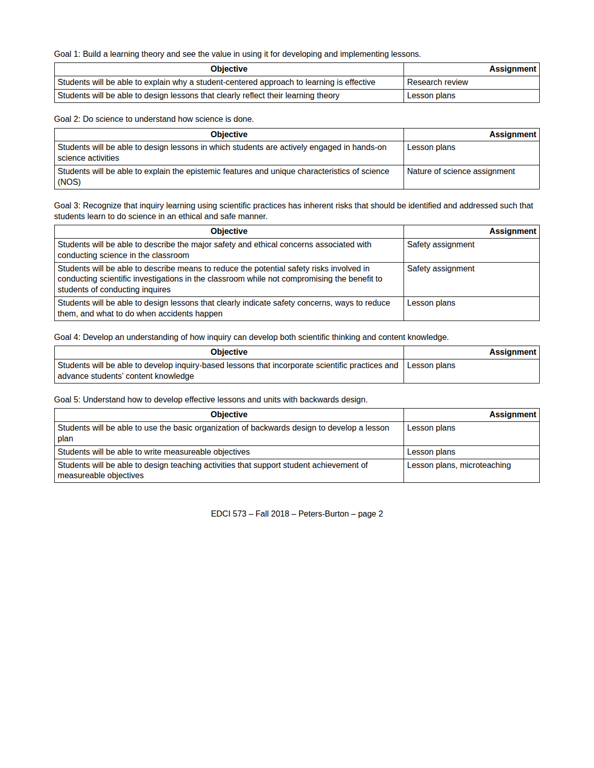Goal 1: Build a learning theory and see the value in using it for developing and implementing lessons.
| Objective | Assignment |
| --- | --- |
| Students will be able to explain why a student-centered approach to learning is effective | Research review |
| Students will be able to design lessons that clearly reflect their learning theory | Lesson plans |
Goal 2: Do science to understand how science is done.
| Objective | Assignment |
| --- | --- |
| Students will be able to design lessons in which students are actively engaged in hands-on science activities | Lesson plans |
| Students will be able to explain the epistemic features and unique characteristics of science (NOS) | Nature of science assignment |
Goal 3: Recognize that inquiry learning using scientific practices has inherent risks that should be identified and addressed such that students learn to do science in an ethical and safe manner.
| Objective | Assignment |
| --- | --- |
| Students will be able to describe the major safety and ethical concerns associated with conducting science in the classroom | Safety assignment |
| Students will be able to describe means to reduce the potential safety risks involved in conducting scientific investigations in the classroom while not compromising the benefit to students of conducting inquires | Safety assignment |
| Students will be able to design lessons that clearly indicate safety concerns, ways to reduce them, and what to do when accidents happen | Lesson plans |
Goal 4: Develop an understanding of how inquiry can develop both scientific thinking and content knowledge.
| Objective | Assignment |
| --- | --- |
| Students will be able to develop inquiry-based lessons that incorporate scientific practices and advance students’ content knowledge | Lesson plans |
Goal 5: Understand how to develop effective lessons and units with backwards design.
| Objective | Assignment |
| --- | --- |
| Students will be able to use the basic organization of backwards design to develop a lesson plan | Lesson plans |
| Students will be able to write measureable objectives | Lesson plans |
| Students will be able to design teaching activities that support student achievement of measureable objectives | Lesson plans, microteaching |
EDCI 573 – Fall 2018 – Peters-Burton – page 2